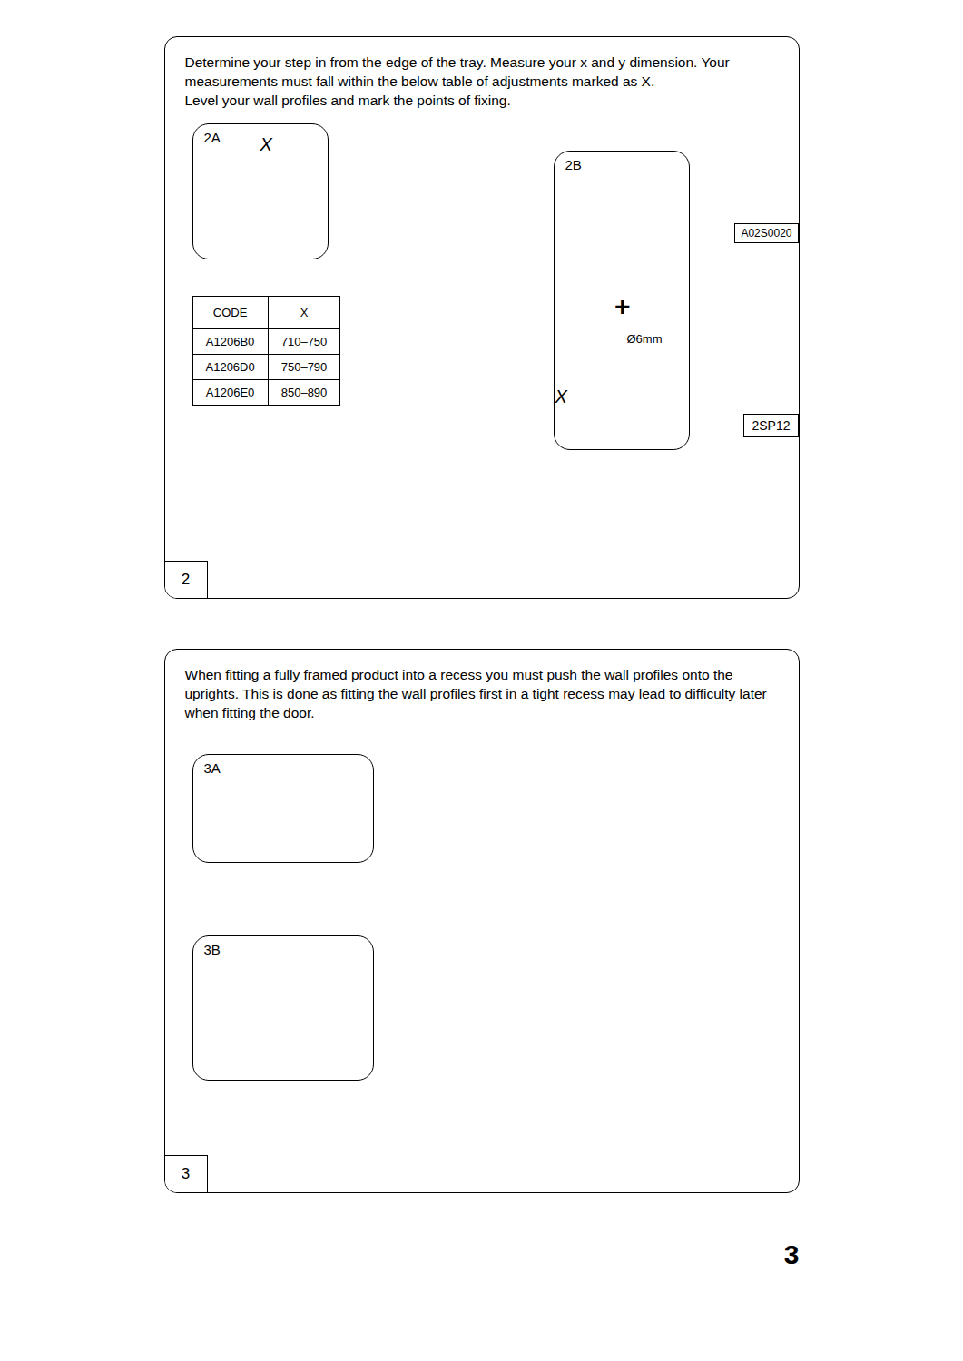Determine your step in from the edge of the tray. Measure your x and y dimension. Your measurements must fall within the below table of adjustments marked as X.
Level your wall profiles and mark the points of fixing.
2A
X
2B
A02S0020
2SP12
+ Ø6mm X
| CODE | X |
| --- | --- |
| A1206B0 | 710–750 |
| A1206D0 | 750–790 |
| A1206E0 | 850–890 |
2
When fitting a fully framed product into a recess you must push the wall profiles onto the uprights. This is done as fitting the wall profiles first in a tight recess may lead to difficulty later when fitting the door.
3A
3B
3
3